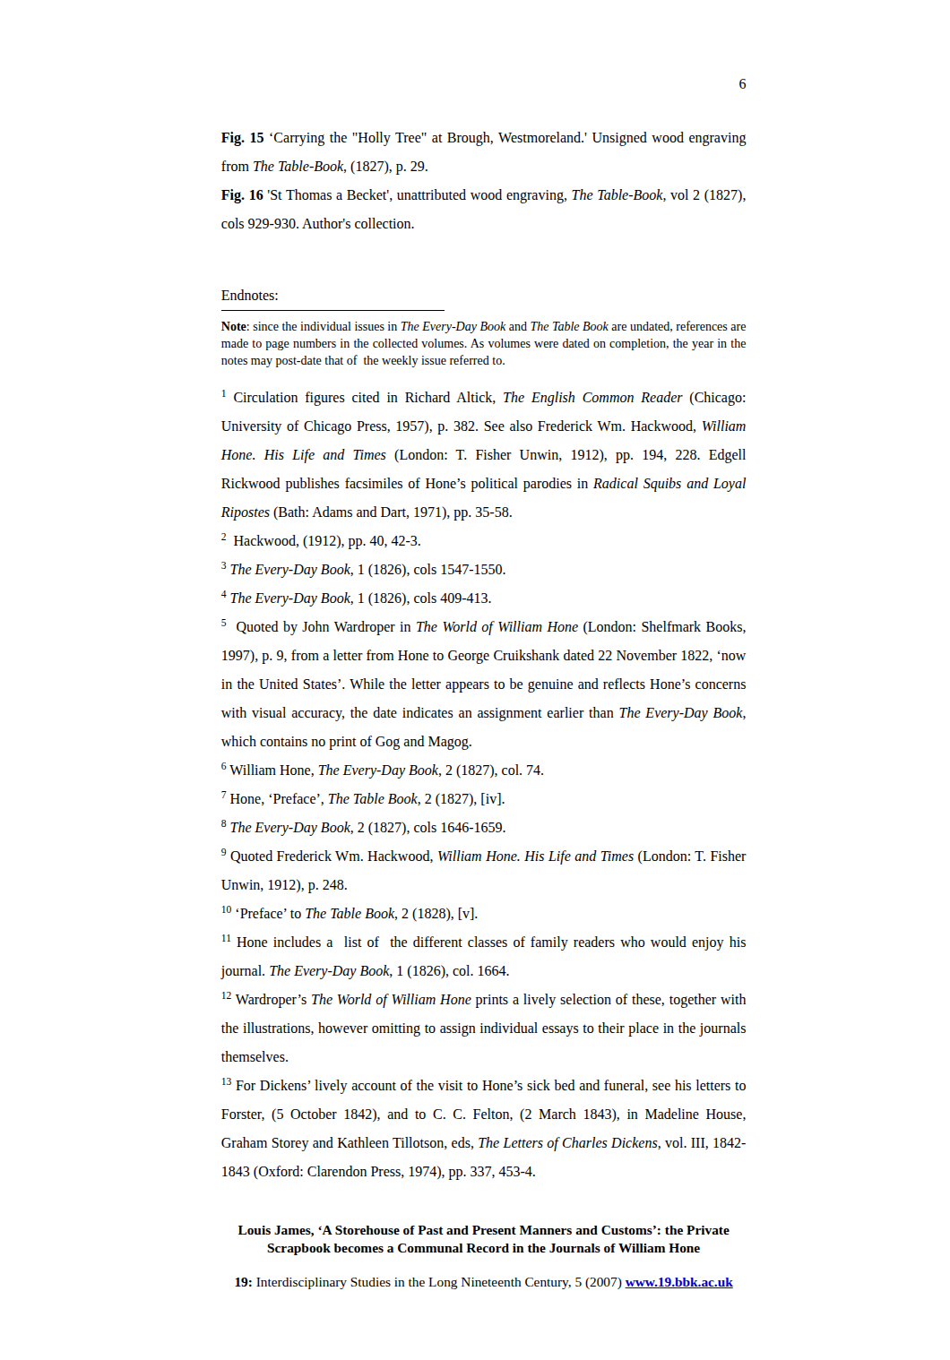6
Fig. 15 ‘Carrying the "Holly Tree" at Brough, Westmoreland.' Unsigned wood engraving from The Table-Book, (1827), p. 29.
Fig. 16 'St Thomas a Becket', unattributed wood engraving, The Table-Book, vol 2 (1827), cols 929-930. Author's collection.
Endnotes:
Note: since the individual issues in The Every-Day Book and The Table Book are undated, references are made to page numbers in the collected volumes. As volumes were dated on completion, the year in the notes may post-date that of the weekly issue referred to.
1 Circulation figures cited in Richard Altick, The English Common Reader (Chicago: University of Chicago Press, 1957), p. 382. See also Frederick Wm. Hackwood, William Hone. His Life and Times (London: T. Fisher Unwin, 1912), pp. 194, 228. Edgell Rickwood publishes facsimiles of Hone’s political parodies in Radical Squibs and Loyal Ripostes (Bath: Adams and Dart, 1971), pp. 35-58.
2 Hackwood, (1912), pp. 40, 42-3.
3 The Every-Day Book, 1 (1826), cols 1547-1550.
4 The Every-Day Book, 1 (1826), cols 409-413.
5 Quoted by John Wardroper in The World of William Hone (London: Shelfmark Books, 1997), p. 9, from a letter from Hone to George Cruikshank dated 22 November 1822, ‘now in the United States’. While the letter appears to be genuine and reflects Hone’s concerns with visual accuracy, the date indicates an assignment earlier than The Every-Day Book, which contains no print of Gog and Magog.
6 William Hone, The Every-Day Book, 2 (1827), col. 74.
7 Hone, ‘Preface’, The Table Book, 2 (1827), [iv].
8 The Every-Day Book, 2 (1827), cols 1646-1659.
9 Quoted Frederick Wm. Hackwood, William Hone. His Life and Times (London: T. Fisher Unwin, 1912), p. 248.
10 ‘Preface’ to The Table Book, 2 (1828), [v].
11 Hone includes a list of the different classes of family readers who would enjoy his journal. The Every-Day Book, 1 (1826), col. 1664.
12 Wardroper’s The World of William Hone prints a lively selection of these, together with the illustrations, however omitting to assign individual essays to their place in the journals themselves.
13 For Dickens’ lively account of the visit to Hone’s sick bed and funeral, see his letters to Forster, (5 October 1842), and to C. C. Felton, (2 March 1843), in Madeline House, Graham Storey and Kathleen Tillotson, eds, The Letters of Charles Dickens, vol. III, 1842-1843 (Oxford: Clarendon Press, 1974), pp. 337, 453-4.
Louis James, ‘A Storehouse of Past and Present Manners and Customs’: the Private Scrapbook becomes a Communal Record in the Journals of William Hone
19: Interdisciplinary Studies in the Long Nineteenth Century, 5 (2007) www.19.bbk.ac.uk